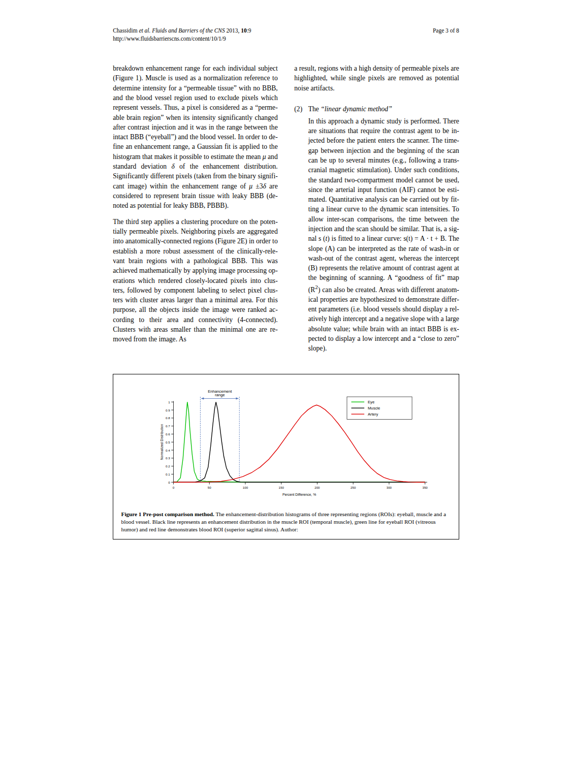Chassidim et al. Fluids and Barriers of the CNS 2013, 10:9 http://www.fluidsbarrierscns.com/content/10/1/9
Page 3 of 8
breakdown enhancement range for each individual subject (Figure 1). Muscle is used as a normalization reference to determine intensity for a “permeable tissue” with no BBB, and the blood vessel region used to exclude pixels which represent vessels. Thus, a pixel is considered as a “permeable brain region” when its intensity significantly changed after contrast injection and it was in the range between the intact BBB (“eyeball”) and the blood vessel. In order to define an enhancement range, a Gaussian fit is applied to the histogram that makes it possible to estimate the mean μ and standard deviation δ of the enhancement distribution. Significantly different pixels (taken from the binary significant image) within the enhancement range of μ ±3δ are considered to represent brain tissue with leaky BBB (denoted as potential for leaky BBB, PBBB).
The third step applies a clustering procedure on the potentially permeable pixels. Neighboring pixels are aggregated into anatomically-connected regions (Figure 2E) in order to establish a more robust assessment of the clinically-relevant brain regions with a pathological BBB. This was achieved mathematically by applying image processing operations which rendered closely-located pixels into clusters, followed by component labeling to select pixel clusters with cluster areas larger than a minimal area. For this purpose, all the objects inside the image were ranked according to their area and connectivity (4-connected). Clusters with areas smaller than the minimal one are removed from the image. As
a result, regions with a high density of permeable pixels are highlighted, while single pixels are removed as potential noise artifacts.
(2)
The “linear dynamic method”
In this approach a dynamic study is performed. There are situations that require the contrast agent to be injected before the patient enters the scanner. The time-gap between injection and the beginning of the scan can be up to several minutes (e.g., following a trans-cranial magnetic stimulation). Under such conditions, the standard two-compartment model cannot be used, since the arterial input function (AIF) cannot be estimated. Quantitative analysis can be carried out by fitting a linear curve to the dynamic scan intensities. To allow inter-scan comparisons, the time between the injection and the scan should be similar. That is, a signal s (t) is fitted to a linear curve: s(t) = A · t + B. The slope (A) can be interpreted as the rate of wash-in or wash-out of the contrast agent, whereas the intercept (B) represents the relative amount of contrast agent at the beginning of scanning. A “goodness of fit” map (R2) can also be created. Areas with different anatomical properties are hypothesized to demonstrate different parameters (i.e. blood vessels should display a relatively high intercept and a negative slope with a large absolute value; while brain with an intact BBB is expected to display a low intercept and a “close to zero” slope).
0 0.1 0.2 0.3 0.4 0.5 0.6 0.7 0.8 0.9 1 Normalized Distribution 0 50 100 150 200 250 300 350 Percent Difference, % Enhancement range Eye Muscle Artery
Figure 1 Pre-post comparison method. The enhancement-distribution histograms of three representing regions (ROIs): eyeball, muscle and a blood vessel. Black line represents an enhancement distribution in the muscle ROI (temporal muscle), green line for eyeball ROI (vitreous humor) and red line demonstrates blood ROI (superior sagittal sinus). Author: